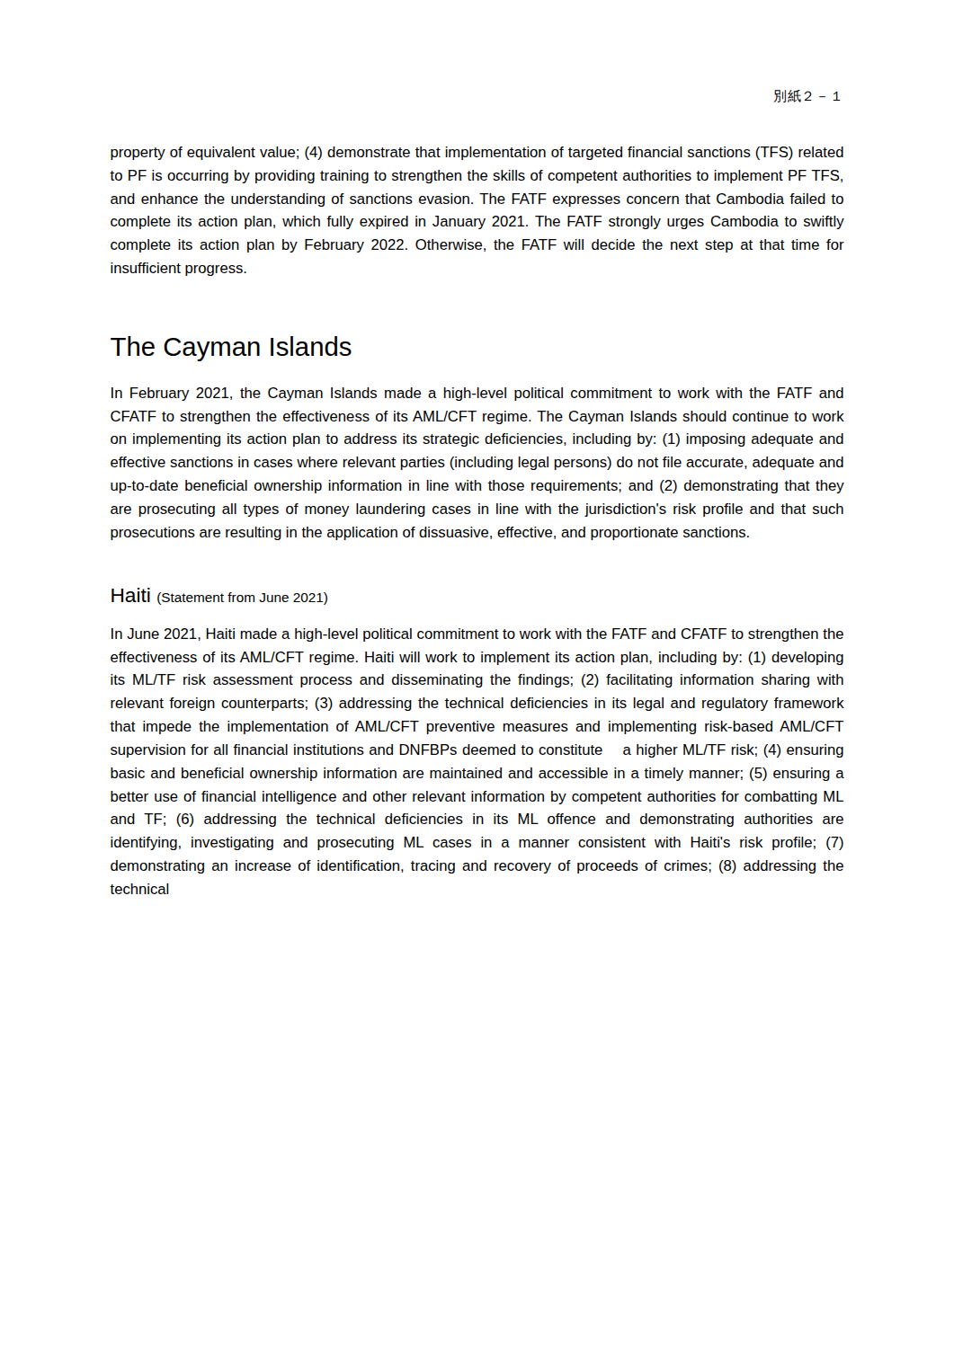別紙２－１
property of equivalent value; (4) demonstrate that implementation of targeted financial sanctions (TFS) related to PF is occurring by providing training to strengthen the skills of competent authorities to implement PF TFS, and enhance the understanding of sanctions evasion. The FATF expresses concern that Cambodia failed to complete its action plan, which fully expired in January 2021. The FATF strongly urges Cambodia to swiftly complete its action plan by February 2022. Otherwise, the FATF will decide the next step at that time for insufficient progress.
The Cayman Islands
In February 2021, the Cayman Islands made a high-level political commitment to work with the FATF and CFATF to strengthen the effectiveness of its AML/CFT regime. The Cayman Islands should continue to work on implementing its action plan to address its strategic deficiencies, including by: (1) imposing adequate and effective sanctions in cases where relevant parties (including legal persons) do not file accurate, adequate and up-to-date beneficial ownership information in line with those requirements; and (2) demonstrating that they are prosecuting all types of money laundering cases in line with the jurisdiction's risk profile and that such prosecutions are resulting in the application of dissuasive, effective, and proportionate sanctions.
Haiti (Statement from June 2021)
In June 2021, Haiti made a high-level political commitment to work with the FATF and CFATF to strengthen the effectiveness of its AML/CFT regime. Haiti will work to implement its action plan, including by: (1) developing its ML/TF risk assessment process and disseminating the findings; (2) facilitating information sharing with relevant foreign counterparts; (3) addressing the technical deficiencies in its legal and regulatory framework that impede the implementation of AML/CFT preventive measures and implementing risk-based AML/CFT supervision for all financial institutions and DNFBPs deemed to constitute a higher ML/TF risk; (4) ensuring basic and beneficial ownership information are maintained and accessible in a timely manner; (5) ensuring a better use of financial intelligence and other relevant information by competent authorities for combatting ML and TF; (6) addressing the technical deficiencies in its ML offence and demonstrating authorities are identifying, investigating and prosecuting ML cases in a manner consistent with Haiti's risk profile; (7) demonstrating an increase of identification, tracing and recovery of proceeds of crimes; (8) addressing the technical